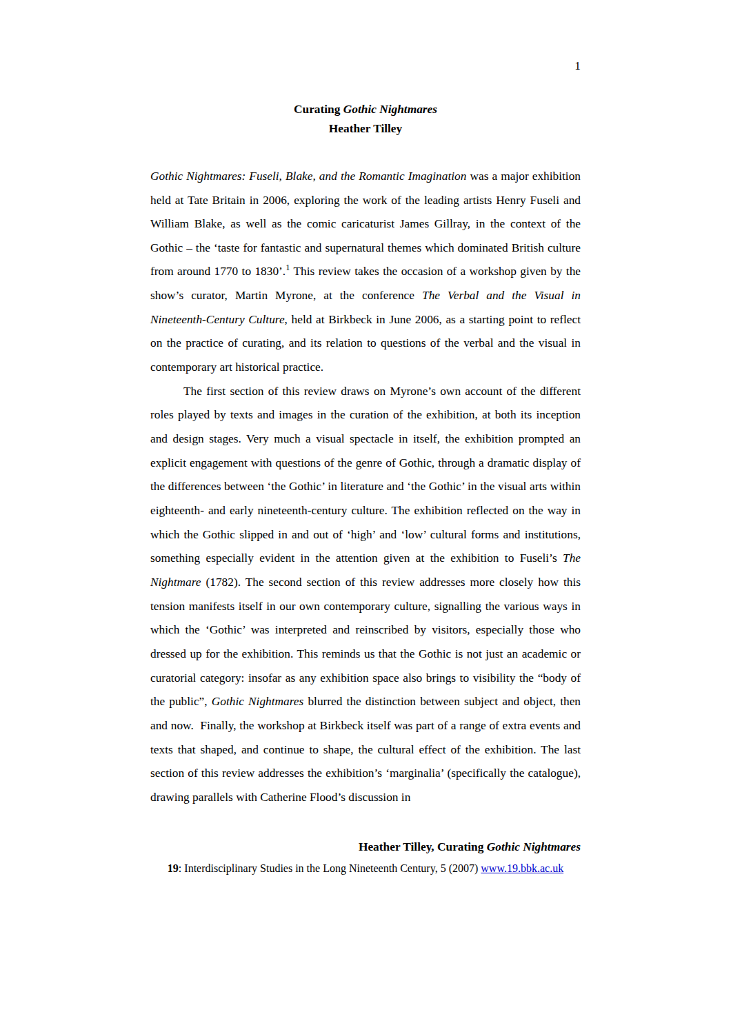1
Curating Gothic Nightmares
Heather Tilley
Gothic Nightmares: Fuseli, Blake, and the Romantic Imagination was a major exhibition held at Tate Britain in 2006, exploring the work of the leading artists Henry Fuseli and William Blake, as well as the comic caricaturist James Gillray, in the context of the Gothic – the ‘taste for fantastic and supernatural themes which dominated British culture from around 1770 to 1830’.1 This review takes the occasion of a workshop given by the show’s curator, Martin Myrone, at the conference The Verbal and the Visual in Nineteenth-Century Culture, held at Birkbeck in June 2006, as a starting point to reflect on the practice of curating, and its relation to questions of the verbal and the visual in contemporary art historical practice.
The first section of this review draws on Myrone’s own account of the different roles played by texts and images in the curation of the exhibition, at both its inception and design stages. Very much a visual spectacle in itself, the exhibition prompted an explicit engagement with questions of the genre of Gothic, through a dramatic display of the differences between ‘the Gothic’ in literature and ‘the Gothic’ in the visual arts within eighteenth- and early nineteenth-century culture. The exhibition reflected on the way in which the Gothic slipped in and out of ‘high’ and ‘low’ cultural forms and institutions, something especially evident in the attention given at the exhibition to Fuseli’s The Nightmare (1782). The second section of this review addresses more closely how this tension manifests itself in our own contemporary culture, signalling the various ways in which the ‘Gothic’ was interpreted and reinscribed by visitors, especially those who dressed up for the exhibition. This reminds us that the Gothic is not just an academic or curatorial category: insofar as any exhibition space also brings to visibility the “body of the public”, Gothic Nightmares blurred the distinction between subject and object, then and now. Finally, the workshop at Birkbeck itself was part of a range of extra events and texts that shaped, and continue to shape, the cultural effect of the exhibition. The last section of this review addresses the exhibition’s ‘marginalia’ (specifically the catalogue), drawing parallels with Catherine Flood’s discussion in
Heather Tilley, Curating Gothic Nightmares
19: Interdisciplinary Studies in the Long Nineteenth Century, 5 (2007) www.19.bbk.ac.uk